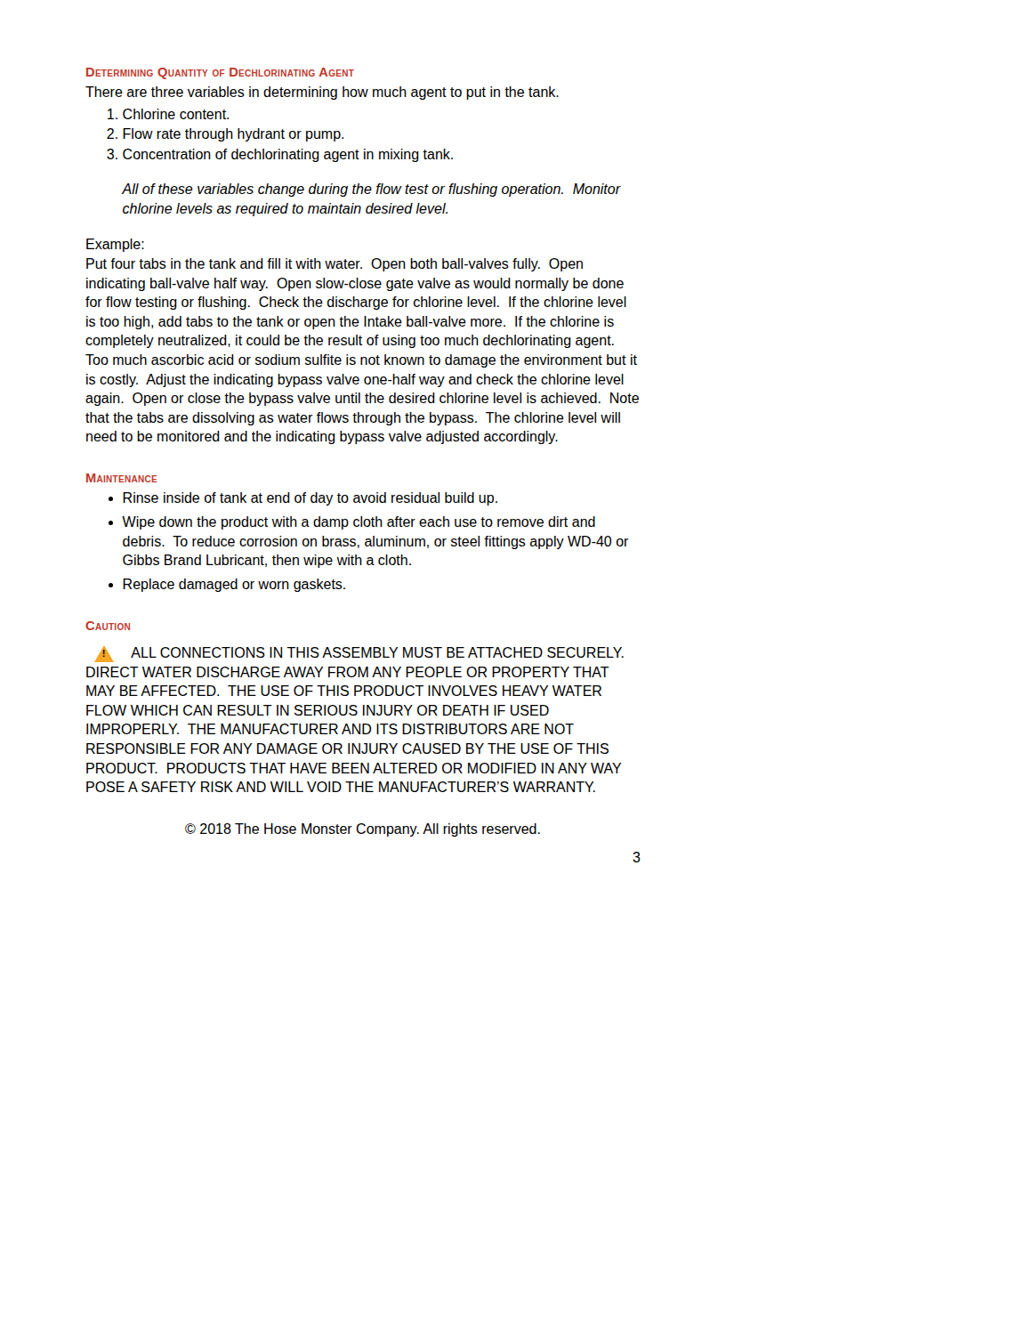Determining Quantity of Dechlorinating Agent
There are three variables in determining how much agent to put in the tank.
Chlorine content.
Flow rate through hydrant or pump.
Concentration of dechlorinating agent in mixing tank.
All of these variables change during the flow test or flushing operation. Monitor chlorine levels as required to maintain desired level.
Example:
Put four tabs in the tank and fill it with water. Open both ball-valves fully. Open indicating ball-valve half way. Open slow-close gate valve as would normally be done for flow testing or flushing. Check the discharge for chlorine level. If the chlorine level is too high, add tabs to the tank or open the Intake ball-valve more. If the chlorine is completely neutralized, it could be the result of using too much dechlorinating agent. Too much ascorbic acid or sodium sulfite is not known to damage the environment but it is costly. Adjust the indicating bypass valve one-half way and check the chlorine level again. Open or close the bypass valve until the desired chlorine level is achieved. Note that the tabs are dissolving as water flows through the bypass. The chlorine level will need to be monitored and the indicating bypass valve adjusted accordingly.
Maintenance
Rinse inside of tank at end of day to avoid residual build up.
Wipe down the product with a damp cloth after each use to remove dirt and debris. To reduce corrosion on brass, aluminum, or steel fittings apply WD-40 or Gibbs Brand Lubricant, then wipe with a cloth.
Replace damaged or worn gaskets.
Caution
ALL CONNECTIONS IN THIS ASSEMBLY MUST BE ATTACHED SECURELY. DIRECT WATER DISCHARGE AWAY FROM ANY PEOPLE OR PROPERTY THAT MAY BE AFFECTED. THE USE OF THIS PRODUCT INVOLVES HEAVY WATER FLOW WHICH CAN RESULT IN SERIOUS INJURY OR DEATH IF USED IMPROPERLY. THE MANUFACTURER AND ITS DISTRIBUTORS ARE NOT RESPONSIBLE FOR ANY DAMAGE OR INJURY CAUSED BY THE USE OF THIS PRODUCT. PRODUCTS THAT HAVE BEEN ALTERED OR MODIFIED IN ANY WAY POSE A SAFETY RISK AND WILL VOID THE MANUFACTURER’S WARRANTY.
© 2018 The Hose Monster Company. All rights reserved.
3